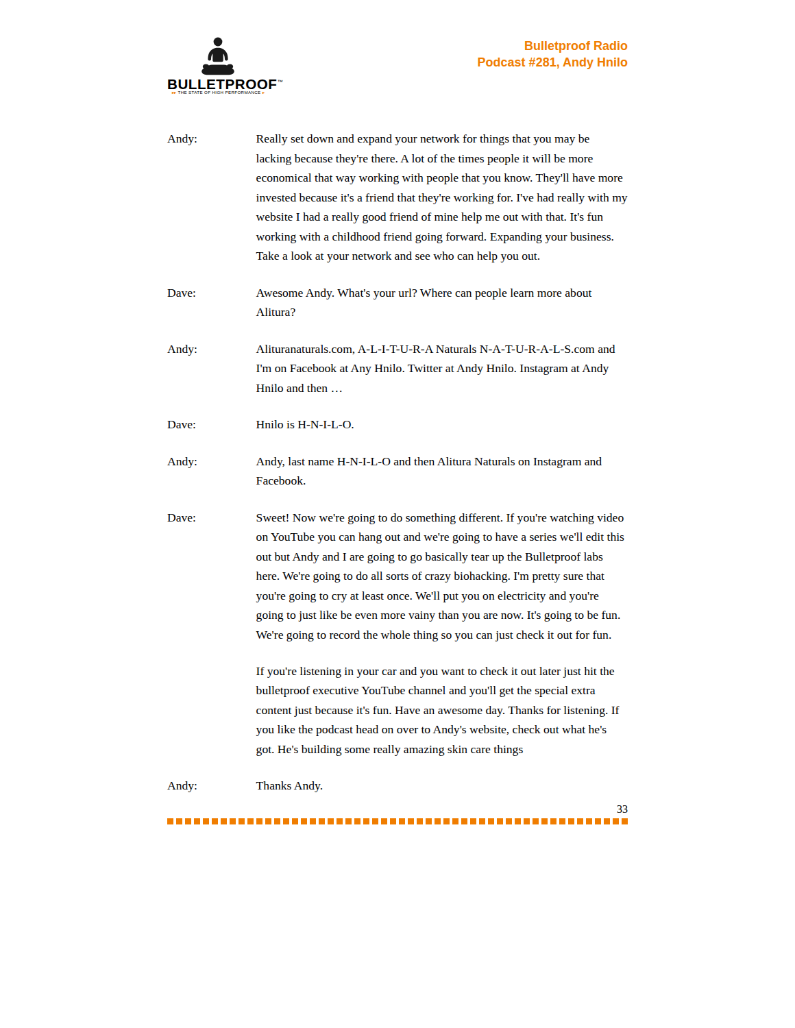BULLETPROOF™
▸▸ THE STATE OF HIGH PERFORMANCE ▸
Bulletproof Radio
Podcast #281, Andy Hnilo
Andy:
Really set down and expand your network for things that you may be lacking because they're there. A lot of the times people it will be more economical that way working with people that you know. They'll have more invested because it's a friend that they're working for. I've had really with my website I had a really good friend of mine help me out with that. It's fun working with a childhood friend going forward. Expanding your business. Take a look at your network and see who can help you out.
Dave:
Awesome Andy. What's your url? Where can people learn more about Alitura?
Andy:
Alituranaturals.com, A-L-I-T-U-R-A Naturals N-A-T-U-R-A-L-S.com and I'm on Facebook at Any Hnilo. Twitter at Andy Hnilo. Instagram at Andy Hnilo and then …
Dave:
Hnilo is H-N-I-L-O.
Andy:
Andy, last name H-N-I-L-O and then Alitura Naturals on Instagram and Facebook.
Dave:
Sweet! Now we're going to do something different. If you're watching video on YouTube you can hang out and we're going to have a series we'll edit this out but Andy and I are going to go basically tear up the Bulletproof labs here. We're going to do all sorts of crazy biohacking. I'm pretty sure that you're going to cry at least once. We'll put you on electricity and you're going to just like be even more vainy than you are now. It's going to be fun. We're going to record the whole thing so you can just check it out for fun.
If you're listening in your car and you want to check it out later just hit the bulletproof executive YouTube channel and you'll get the special extra content just because it's fun. Have an awesome day. Thanks for listening. If you like the podcast head on over to Andy's website, check out what he's got. He's building some really amazing skin care things
Andy:
Thanks Andy.
33